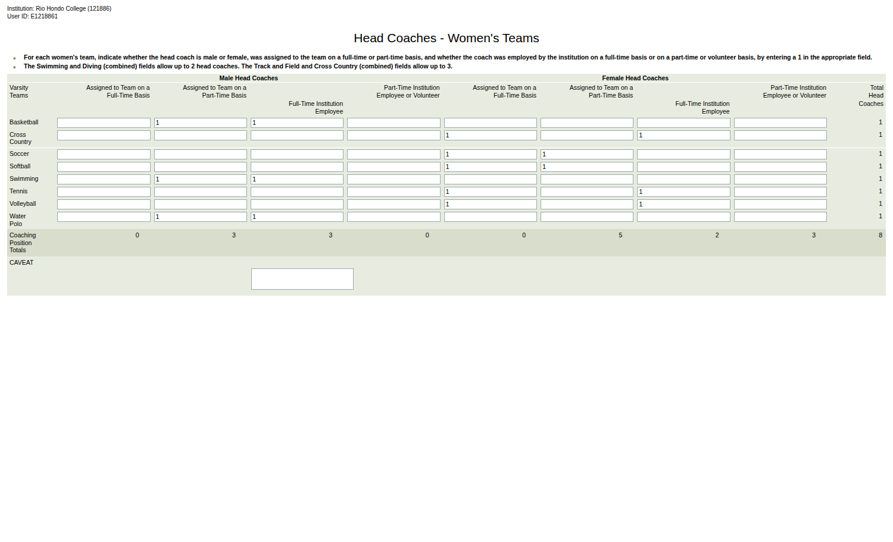Institution: Rio Hondo College (121886)
User ID: E1218861
Head Coaches - Women's Teams
For each women's team, indicate whether the head coach is male or female, was assigned to the team on a full-time or part-time basis, and whether the coach was employed by the institution on a full-time basis or on a part-time or volunteer basis, by entering a 1 in the appropriate field.
The Swimming and Diving (combined) fields allow up to 2 head coaches. The Track and Field and Cross Country (combined) fields allow up to 3.
| | Male Head Coaches | Female Head Coaches | |
| Varsity Teams | Assigned to Team on a Full-Time Basis | Assigned to Team on a Part-Time Basis | Full-Time Institution Employee | Part-Time Institution Employee or Volunteer | Assigned to Team on a Full-Time Basis | Assigned to Team on a Part-Time Basis | Full-Time Institution Employee | Part-Time Institution Employee or Volunteer | Total Head Coaches |
| Basketball | | | | | | | | | 1 |
| Cross Country | | | | | | | | | 1 |
| Soccer | | | | | | | | | 1 |
| Softball | | | | | | | | | 1 |
| Swimming | | | | | | | | | 1 |
| Tennis | | | | | | | | | 1 |
| Volleyball | | | | | | | | | 1 |
| Water Polo | | | | | | | | | 1 |
| Coaching Position Totals | 0 | 3 | 3 | 0 | 0 | 5 | 2 | 3 | 8 |
| CAVEAT |